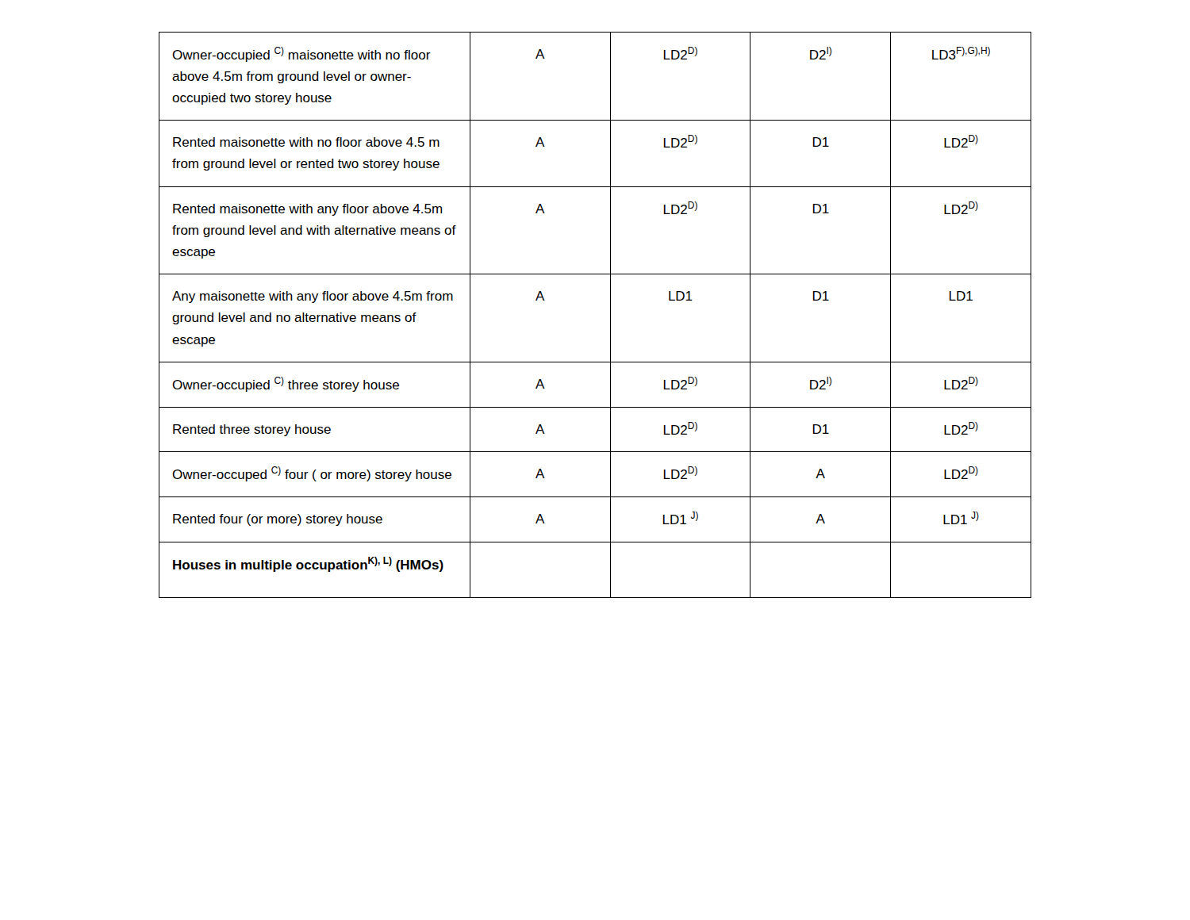| Owner-occupied C) maisonette with no floor above 4.5m from ground level or owner-occupied two storey house | A | LD2 D) | D2 I) | LD3 F),G),H) |
| Rented maisonette with no floor above 4.5 m from ground level or rented two storey house | A | LD2 D) | D1 | LD2 D) |
| Rented maisonette with any floor above 4.5m from ground level and with alternative means of escape | A | LD2 D) | D1 | LD2 D) |
| Any maisonette with any floor above 4.5m from ground level and no alternative means of escape | A | LD1 | D1 | LD1 |
| Owner-occupied C) three storey house | A | LD2 D) | D2 I) | LD2 D) |
| Rented three storey house | A | LD2 D) | D1 | LD2 D) |
| Owner-occuped C) four ( or more) storey house | A | LD2 D) | A | LD2 D) |
| Rented four (or more) storey house | A | LD1 J) | A | LD1 J) |
| Houses in multiple occupation K), L) (HMOs) | | | | |